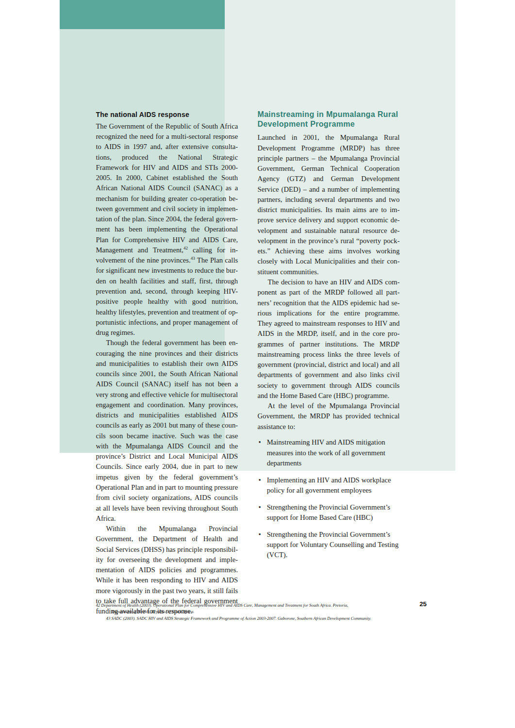The national AIDS response
The Government of the Republic of South Africa recognized the need for a multi-sectoral response to AIDS in 1997 and, after extensive consultations, produced the National Strategic Framework for HIV and AIDS and STIs 2000-2005. In 2000, Cabinet established the South African National AIDS Council (SANAC) as a mechanism for building greater co-operation between government and civil society in implementation of the plan. Since 2004, the federal government has been implementing the Operational Plan for Comprehensive HIV and AIDS Care, Management and Treatment,42 calling for involvement of the nine provinces.43 The Plan calls for significant new investments to reduce the burden on health facilities and staff, first, through prevention and, second, through keeping HIV-positive people healthy with good nutrition, healthy lifestyles, prevention and treatment of opportunistic infections, and proper management of drug regimes.
Though the federal government has been encouraging the nine provinces and their districts and municipalities to establish their own AIDS councils since 2001, the South African National AIDS Council (SANAC) itself has not been a very strong and effective vehicle for multisectoral engagement and coordination. Many provinces, districts and municipalities established AIDS councils as early as 2001 but many of these councils soon became inactive. Such was the case with the Mpumalanga AIDS Council and the province’s District and Local Municipal AIDS Councils. Since early 2004, due in part to new impetus given by the federal government’s Operational Plan and in part to mounting pressure from civil society organizations, AIDS councils at all levels have been reviving throughout South Africa.
Within the Mpumalanga Provincial Government, the Department of Health and Social Services (DHSS) has principle responsibility for overseeing the development and implementation of AIDS policies and programmes. While it has been responding to HIV and AIDS more vigorously in the past two years, it still fails to take full advantage of the federal government funding available for its response.
Mainstreaming in Mpumalanga Rural Development Programme
Launched in 2001, the Mpumalanga Rural Development Programme (MRDP) has three principle partners – the Mpumalanga Provincial Government, German Technical Cooperation Agency (GTZ) and German Development Service (DED) – and a number of implementing partners, including several departments and two district municipalities. Its main aims are to improve service delivery and support economic development and sustainable natural resource development in the province’s rural “poverty pockets.” Achieving these aims involves working closely with Local Municipalities and their constituent communities.
The decision to have an HIV and AIDS component as part of the MRDP followed all partners’ recognition that the AIDS epidemic had serious implications for the entire programme. They agreed to mainstream responses to HIV and AIDS in the MRDP, itself, and in the core programmes of partner institutions. The MRDP mainstreaming process links the three levels of government (provincial, district and local) and all departments of government and also links civil society to government through AIDS councils and the Home Based Care (HBC) programme.
At the level of the Mpumalanga Provincial Government, the MRDP has provided technical assistance to:
Mainstreaming HIV and AIDS mitigation measures into the work of all government departments
Implementing an HIV and AIDS workplace policy for all government employees
Strengthening the Provincial Government’s support for Home Based Care (HBC)
Strengthening the Provincial Government’s support for Voluntary Counselling and Testing (VCT).
25
42 Department of Health (2003). Operational Plan for Comprehensive HIV and AIDS Care, Management and Treatment for South Africa. Pretoria,
Department of Health, Republic of South Africa.
43 SADC (2003). SADC HIV and AIDS Strategic Framework and Programme of Action 2003-2007. Gaborone, Southern African Development Community.